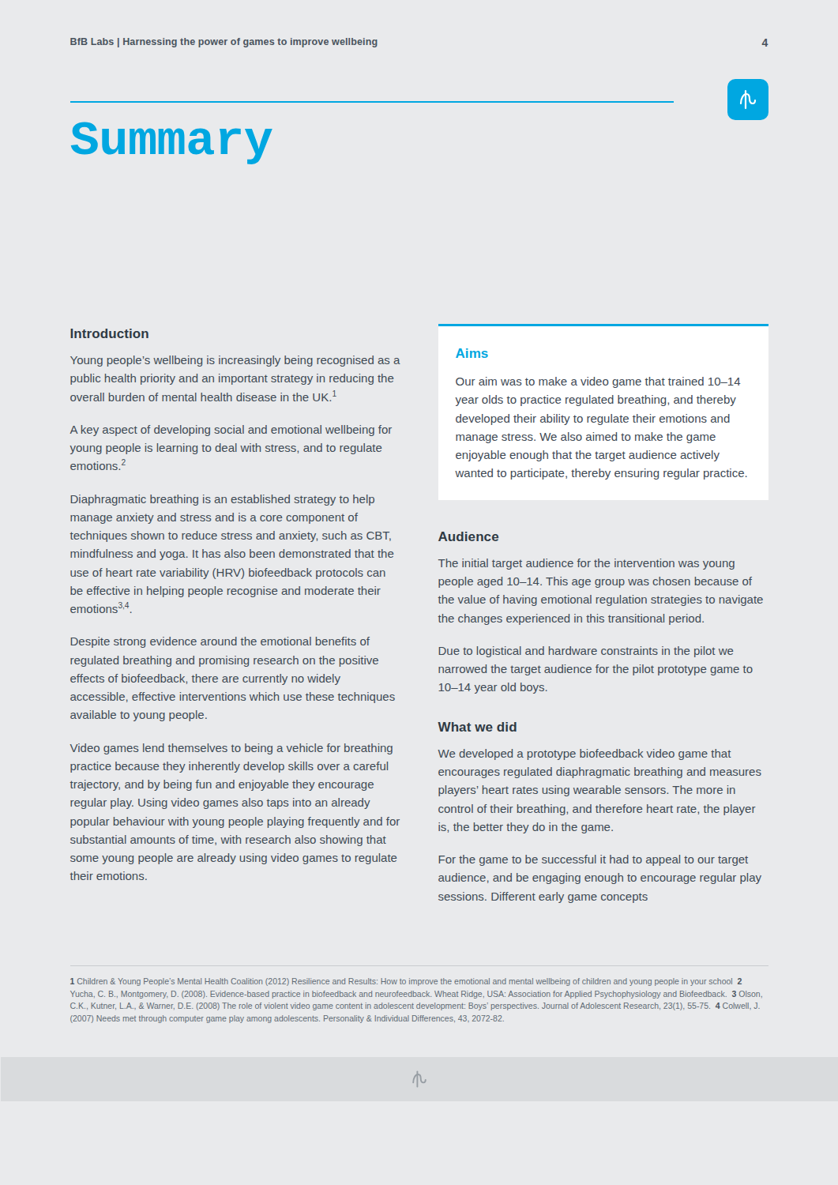BfB Labs | Harnessing the power of games to improve wellbeing
4
Summary
Introduction
Young people’s wellbeing is increasingly being recognised as a public health priority and an important strategy in reducing the overall burden of mental health disease in the UK.1
A key aspect of developing social and emotional wellbeing for young people is learning to deal with stress, and to regulate emotions.2
Diaphragmatic breathing is an established strategy to help manage anxiety and stress and is a core component of techniques shown to reduce stress and anxiety, such as CBT, mindfulness and yoga. It has also been demonstrated that the use of heart rate variability (HRV) biofeedback protocols can be effective in helping people recognise and moderate their emotions3,4.
Despite strong evidence around the emotional benefits of regulated breathing and promising research on the positive effects of biofeedback, there are currently no widely accessible, effective interventions which use these techniques available to young people.
Video games lend themselves to being a vehicle for breathing practice because they inherently develop skills over a careful trajectory, and by being fun and enjoyable they encourage regular play. Using video games also taps into an already popular behaviour with young people playing frequently and for substantial amounts of time, with research also showing that some young people are already using video games to regulate their emotions.
Aims
Our aim was to make a video game that trained 10–14 year olds to practice regulated breathing, and thereby developed their ability to regulate their emotions and manage stress. We also aimed to make the game enjoyable enough that the target audience actively wanted to participate, thereby ensuring regular practice.
Audience
The initial target audience for the intervention was young people aged 10–14. This age group was chosen because of the value of having emotional regulation strategies to navigate the changes experienced in this transitional period.
Due to logistical and hardware constraints in the pilot we narrowed the target audience for the pilot prototype game to 10–14 year old boys.
What we did
We developed a prototype biofeedback video game that encourages regulated diaphragmatic breathing and measures players’ heart rates using wearable sensors. The more in control of their breathing, and therefore heart rate, the player is, the better they do in the game.
For the game to be successful it had to appeal to our target audience, and be engaging enough to encourage regular play sessions. Different early game concepts
1 Children & Young People’s Mental Health Coalition (2012) Resilience and Results: How to improve the emotional and mental wellbeing of children and young people in your school 2 Yucha, C. B., Montgomery, D. (2008). Evidence-based practice in biofeedback and neurofeedback. Wheat Ridge, USA: Association for Applied Psychophysiology and Biofeedback. 3 Olson, C.K., Kutner, L.A., & Warner, D.E. (2008) The role of violent video game content in adolescent development: Boys’ perspectives. Journal of Adolescent Research, 23(1), 55-75. 4 Colwell, J. (2007) Needs met through computer game play among adolescents. Personality & Individual Differences, 43, 2072-82.